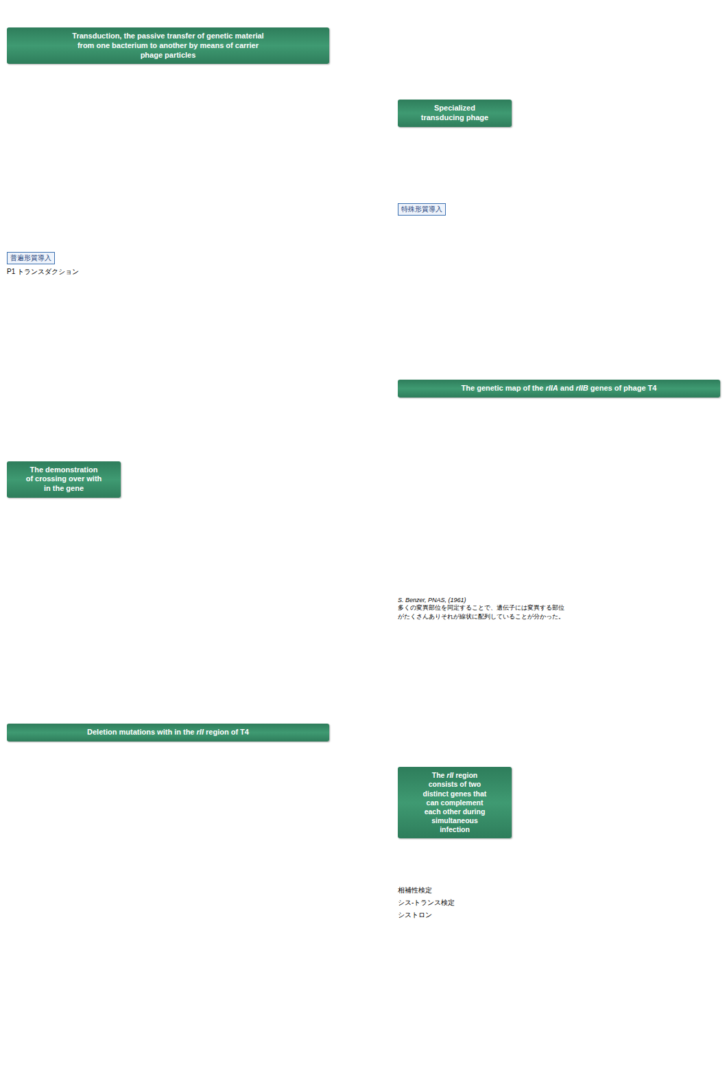Transduction, the passive transfer of genetic material
from one bacterium to another by means of carrier
phage particles
普遍形質導入
P1 トランスダクション
Specialized
transducing phage
特殊形質導入
The demonstration
of crossing over with
in the gene
The genetic map of the rIIA and rIIB genes of phage T4
S. Benzer, PNAS, (1961)
多くの変異部位を同定することで、遺伝子には変異する部位
がたくさんありそれが線状に配列していることが分かった。
Deletion mutations with in the rII region of T4
The rII region
consists of two
distinct genes that
can complement
each other during
simultaneous
infection
相補性検定
シス-トランス検定
シストロン